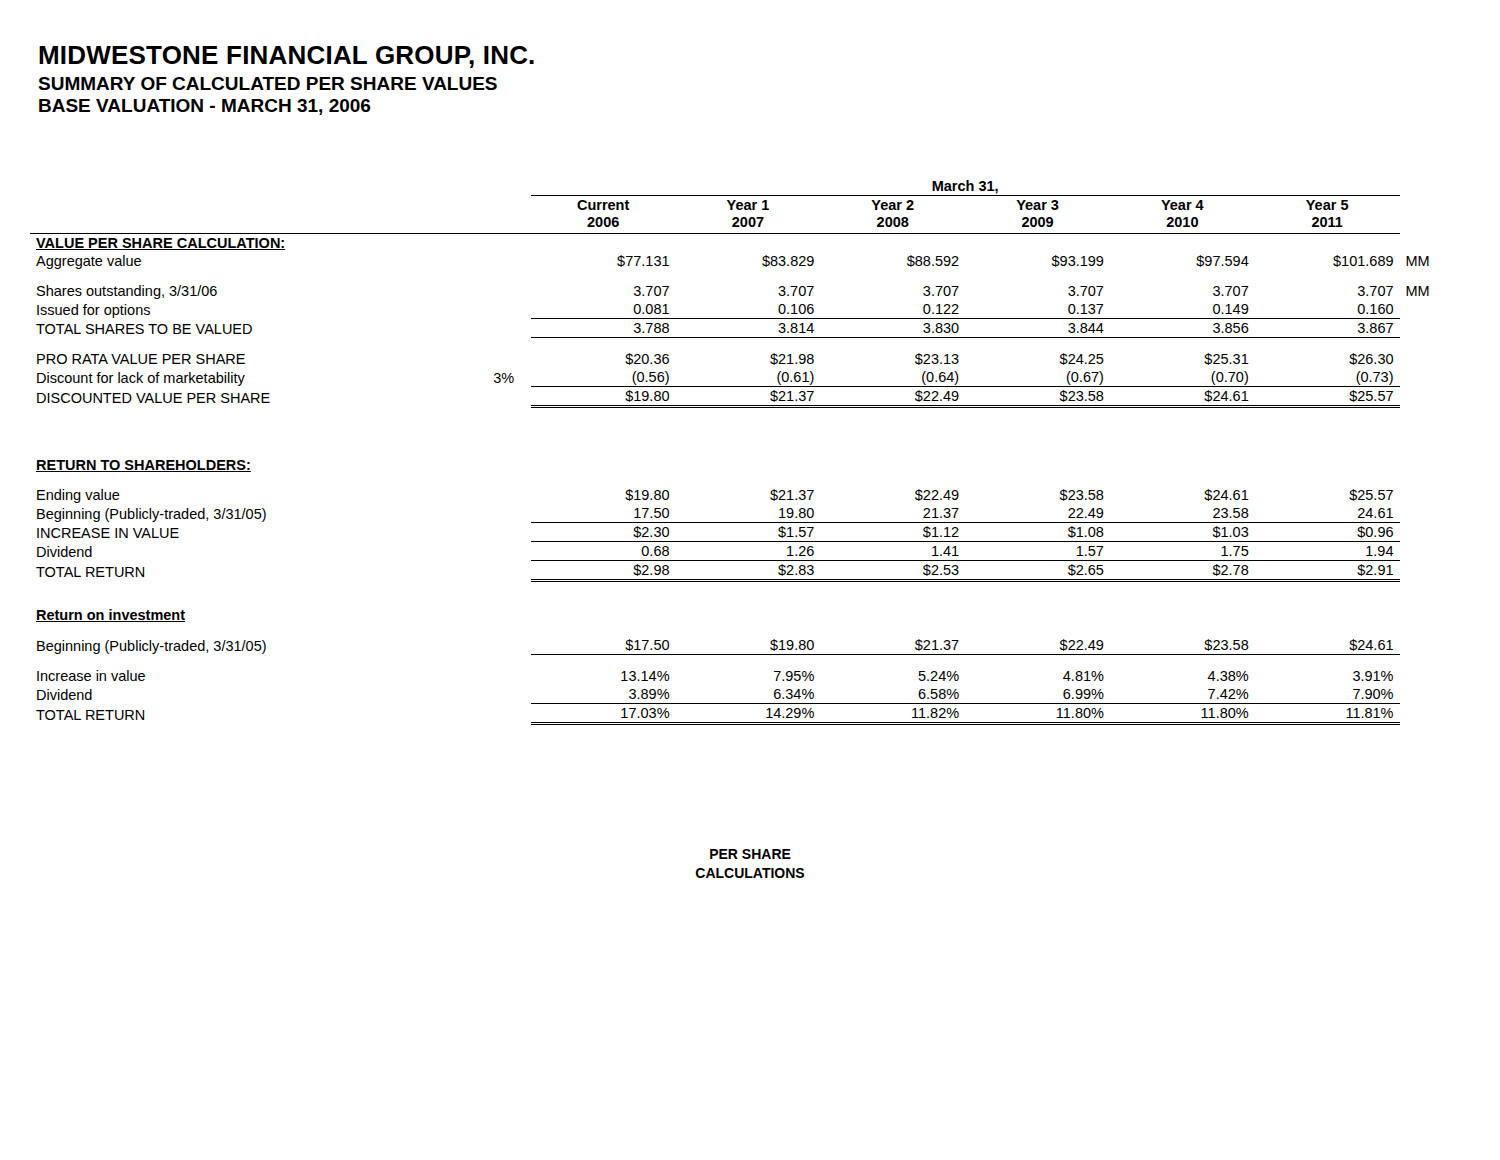MIDWESTONE FINANCIAL GROUP, INC.
SUMMARY OF CALCULATED PER SHARE VALUES
BASE VALUATION - MARCH 31, 2006
| | | March 31, | |
| | | Current 2006 | Year 1 2007 | Year 2 2008 | Year 3 2009 | Year 4 2010 | Year 5 2011 | |
| VALUE PER SHARE CALCULATION: | | | | | | | | |
| Aggregate value | | $77.131 | $83.829 | $88.592 | $93.199 | $97.594 | $101.689 | MM |
| Shares outstanding, 3/31/06 | | 3.707 | 3.707 | 3.707 | 3.707 | 3.707 | 3.707 | MM |
| Issued for options | | 0.081 | 0.106 | 0.122 | 0.137 | 0.149 | 0.160 | |
| TOTAL SHARES TO BE VALUED | | 3.788 | 3.814 | 3.830 | 3.844 | 3.856 | 3.867 | |
| PRO RATA VALUE PER SHARE | | $20.36 | $21.98 | $23.13 | $24.25 | $25.31 | $26.30 | |
| Discount for lack of marketability | 3% | (0.56) | (0.61) | (0.64) | (0.67) | (0.70) | (0.73) | |
| DISCOUNTED VALUE PER SHARE | | $19.80 | $21.37 | $22.49 | $23.58 | $24.61 | $25.57 | |
| RETURN TO SHAREHOLDERS: | | | | | | | | |
| Ending value | | $19.80 | $21.37 | $22.49 | $23.58 | $24.61 | $25.57 | |
| Beginning (Publicly-traded, 3/31/05) | | 17.50 | 19.80 | 21.37 | 22.49 | 23.58 | 24.61 | |
| INCREASE IN VALUE | | $2.30 | $1.57 | $1.12 | $1.08 | $1.03 | $0.96 | |
| Dividend | | 0.68 | 1.26 | 1.41 | 1.57 | 1.75 | 1.94 | |
| TOTAL RETURN | | $2.98 | $2.83 | $2.53 | $2.65 | $2.78 | $2.91 | |
| Return on investment | | | | | | | | |
| Beginning (Publicly-traded, 3/31/05) | | $17.50 | $19.80 | $21.37 | $22.49 | $23.58 | $24.61 | |
| Increase in value | | 13.14% | 7.95% | 5.24% | 4.81% | 4.38% | 3.91% | |
| Dividend | | 3.89% | 6.34% | 6.58% | 6.99% | 7.42% | 7.90% | |
| TOTAL RETURN | | 17.03% | 14.29% | 11.82% | 11.80% | 11.80% | 11.81% | |
PER SHARE
CALCULATIONS